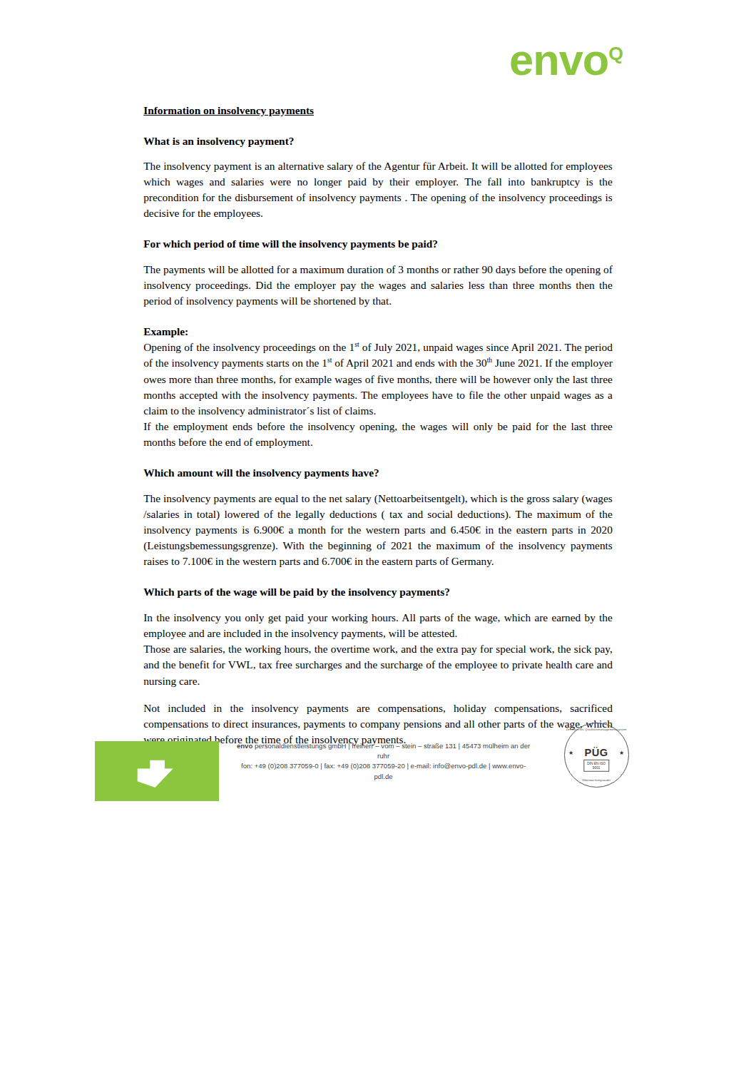envoQ
Information on insolvency payments
What is an insolvency payment?
The insolvency payment is an alternative salary of the Agentur für Arbeit. It will be allotted for employees which wages and salaries were no longer paid by their employer. The fall into bankruptcy is the precondition for the disbursement of insolvency payments . The opening of the insolvency proceedings is decisive for the employees.
For which period of time will the insolvency payments be paid?
The payments will be allotted for a maximum duration of 3 months or rather 90 days before the opening of insolvency proceedings. Did the employer pay the wages and salaries less than three months then the period of insolvency payments will be shortened by that.
Example:
Opening of the insolvency proceedings on the 1st of July 2021, unpaid wages since April 2021. The period of the insolvency payments starts on the 1st of April 2021 and ends with the 30th June 2021. If the employer owes more than three months, for example wages of five months, there will be however only the last three months accepted with the insolvency payments. The employees have to file the other unpaid wages as a claim to the insolvency administrator´s list of claims.
If the employment ends before the insolvency opening, the wages will only be paid for the last three months before the end of employment.
Which amount will the insolvency payments have?
The insolvency payments are equal to the net salary (Nettoarbeitsentgelt), which is the gross salary (wages /salaries in total) lowered of the legally deductions ( tax and social deductions). The maximum of the insolvency payments is 6.900€ a month for the western parts and 6.450€ in the eastern parts in 2020 (Leistungsbemessungsgrenze). With the beginning of 2021 the maximum of the insolvency payments raises to 7.100€ in the western parts and 6.700€ in the eastern parts of Germany.
Which parts of the wage will be paid by the insolvency payments?
In the insolvency you only get paid your working hours. All parts of the wage, which are earned by the employee and are included in the insolvency payments, will be attested.
Those are salaries, the working hours, the overtime work, and the extra pay for special work, the sick pay, and the benefit for VWL, tax free surcharges and the surcharge of the employee to private health care and nursing care.
Not included in the insolvency payments are compensations, holiday compensations, sacrificed compensations to direct insurances, payments to company pensions and all other parts of the wage, which were originated before the time of the insolvency payments.
envo personaldienstleistungs gmbH | freiherr – vom – stein – straße 131 | 45473 mülheim an der ruhr
fon: +49 (0)208 377059-0 | fax: +49 (0)208 377059-20 | e-mail: info@envo-pdl.de | www.envo-pdl.de
Zertifiziertes Qualitätsmanagementsystem
★
★
PÜG
DIN EN ISO
9001
Überwachungsaudit